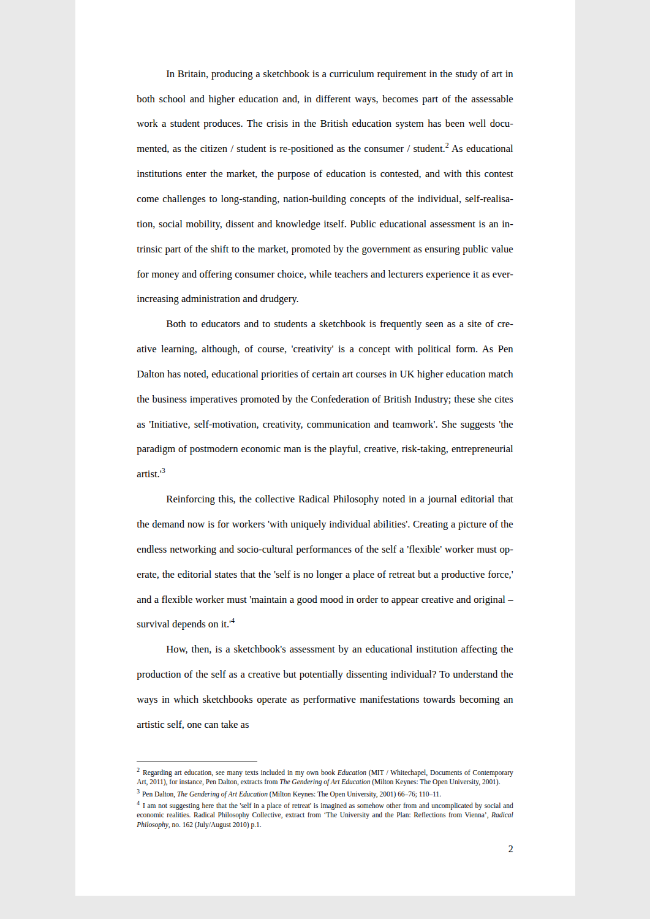In Britain, producing a sketchbook is a curriculum requirement in the study of art in both school and higher education and, in different ways, becomes part of the assessable work a student produces. The crisis in the British education system has been well documented, as the citizen / student is re-positioned as the consumer / student.2 As educational institutions enter the market, the purpose of education is contested, and with this contest come challenges to long-standing, nation-building concepts of the individual, self-realisation, social mobility, dissent and knowledge itself. Public educational assessment is an intrinsic part of the shift to the market, promoted by the government as ensuring public value for money and offering consumer choice, while teachers and lecturers experience it as ever-increasing administration and drudgery.
Both to educators and to students a sketchbook is frequently seen as a site of creative learning, although, of course, 'creativity' is a concept with political form. As Pen Dalton has noted, educational priorities of certain art courses in UK higher education match the business imperatives promoted by the Confederation of British Industry; these she cites as 'Initiative, self-motivation, creativity, communication and teamwork'. She suggests 'the paradigm of postmodern economic man is the playful, creative, risk-taking, entrepreneurial artist.'3
Reinforcing this, the collective Radical Philosophy noted in a journal editorial that the demand now is for workers 'with uniquely individual abilities'. Creating a picture of the endless networking and socio-cultural performances of the self a 'flexible' worker must operate, the editorial states that the 'self is no longer a place of retreat but a productive force,' and a flexible worker must 'maintain a good mood in order to appear creative and original – survival depends on it.'4
How, then, is a sketchbook's assessment by an educational institution affecting the production of the self as a creative but potentially dissenting individual? To understand the ways in which sketchbooks operate as performative manifestations towards becoming an artistic self, one can take as
2 Regarding art education, see many texts included in my own book Education (MIT / Whitechapel, Documents of Contemporary Art, 2011), for instance, Pen Dalton, extracts from The Gendering of Art Education (Milton Keynes: The Open University, 2001).
3 Pen Dalton, The Gendering of Art Education (Milton Keynes: The Open University, 2001) 66–76; 110–11.
4 I am not suggesting here that the 'self in a place of retreat' is imagined as somehow other from and uncomplicated by social and economic realities. Radical Philosophy Collective, extract from ‘The University and the Plan: Reflections from Vienna’, Radical Philosophy, no. 162 (July/August 2010) p.1.
2